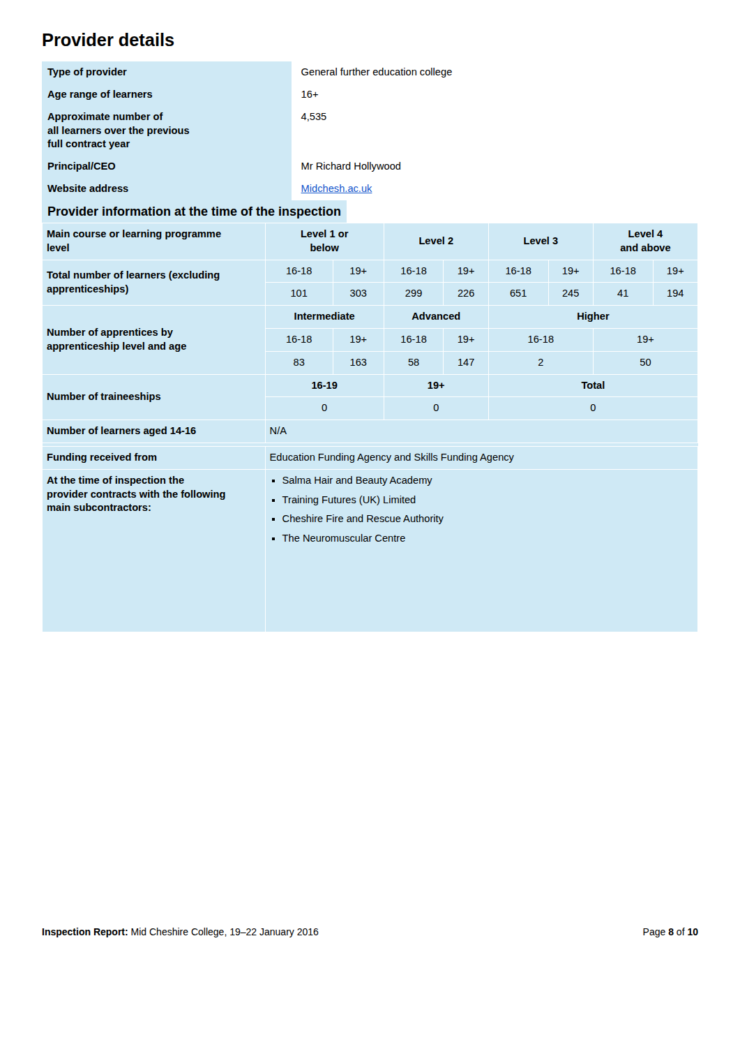Provider details
| Type of provider | General further education college |
| Age range of learners | 16+ |
| Approximate number of all learners over the previous full contract year | 4,535 |
| Principal/CEO | Mr Richard Hollywood |
| Website address | Midchesh.ac.uk |
Provider information at the time of the inspection
| Main course or learning programme level | Level 1 or below | Level 2 | Level 3 | Level 4 and above |
| Total number of learners (excluding apprenticeships) | 16-18 | 19+ | 16-18 | 19+ | 16-18 | 19+ | 16-18 | 19+ |
| 101 | 303 | 299 | 226 | 651 | 245 | 41 | 194 |
| Number of apprentices by apprenticeship level and age | Intermediate | Advanced | Higher |
| 16-18 | 19+ | 16-18 | 19+ | 16-18 | 19+ |
| 83 | 163 | 58 | 147 | 2 | 50 |
| Number of traineeships | 16-19 | 19+ | Total |
| 0 | 0 | 0 |
| Number of learners aged 14-16 | N/A |
| Funding received from | Education Funding Agency and Skills Funding Agency |
| At the time of inspection the provider contracts with the following main subcontractors: | Salma Hair and Beauty Academy Training Futures (UK) Limited Cheshire Fire and Rescue Authority The Neuromuscular Centre |
Inspection Report: Mid Cheshire College, 19–22 January 2016
Page 8 of 10